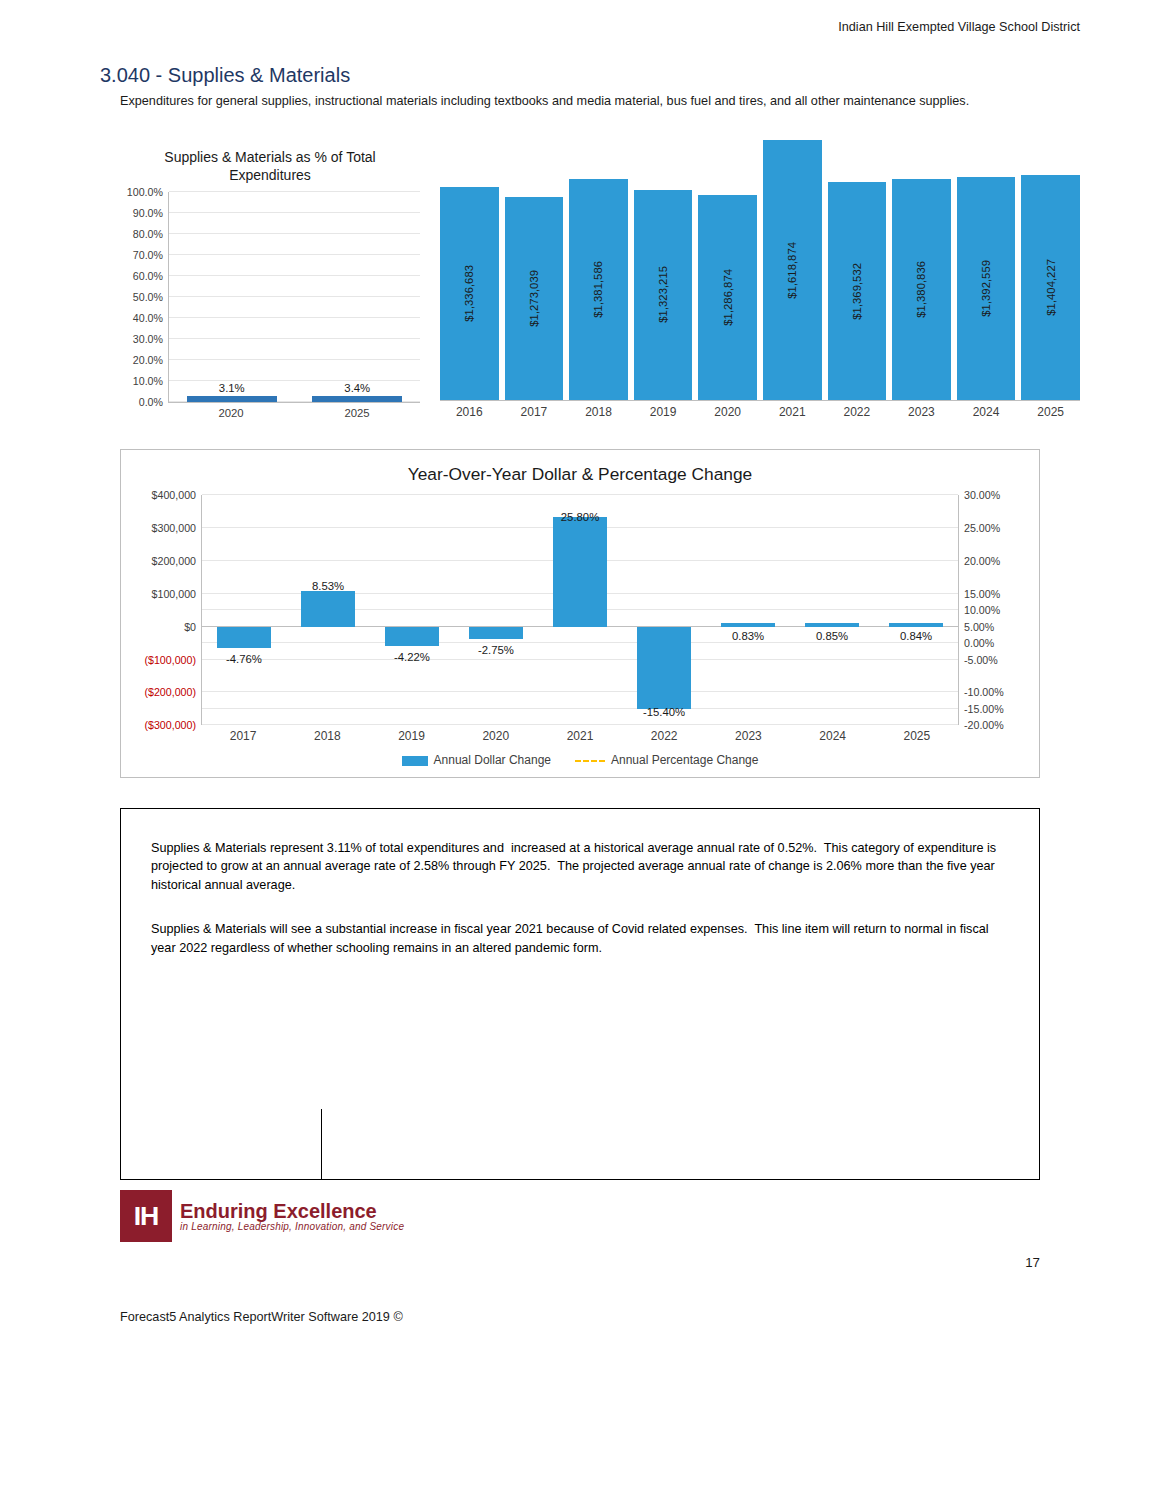Indian Hill Exempted Village School District
3.040 - Supplies & Materials
Expenditures for general supplies, instructional materials including textbooks and media material, bus fuel and tires, and all other maintenance supplies.
Supplies & Materials as % of Total
Expenditures
100.0%
90.0%
80.0%
70.0%
60.0%
50.0%
40.0%
30.0%
20.0%
10.0%
0.0%
3.1%
3.4%
2020 2025
$1,336,683
$1,273,039
$1,381,586
$1,323,215
$1,286,874
$1,618,874
$1,369,532
$1,380,836
$1,392,559
$1,404,227
20162017201820192020 20212022202320242025
Year-Over-Year Dollar & Percentage Change
$400,000 30.00%
$300,000 25.00%
$200,000 20.00%
$100,000 15.00%
10.00%
$0 5.00%
0.00%
($100,000) -5.00%
($200,000) -10.00%
-15.00%
($300,000) -20.00%
-4.76%
8.53%
-4.22%
-2.75%
25.80%
-15.40%
0.83%
0.85%
0.84%
20172018201920202021 2022202320242025
Annual Dollar Change Annual Percentage Change
Supplies & Materials represent 3.11% of total expenditures and increased at a historical average annual rate of 0.52%. This category of expenditure is projected to grow at an annual average rate of 2.58% through FY 2025. The projected average annual rate of change is 2.06% more than the five year historical annual average.
Supplies & Materials will see a substantial increase in fiscal year 2021 because of Covid related expenses. This line item will return to normal in fiscal year 2022 regardless of whether schooling remains in an altered pandemic form.
IH
Enduring Excellence
in Learning, Leadership, Innovation, and Service
17
Forecast5 Analytics ReportWriter Software 2019 ©